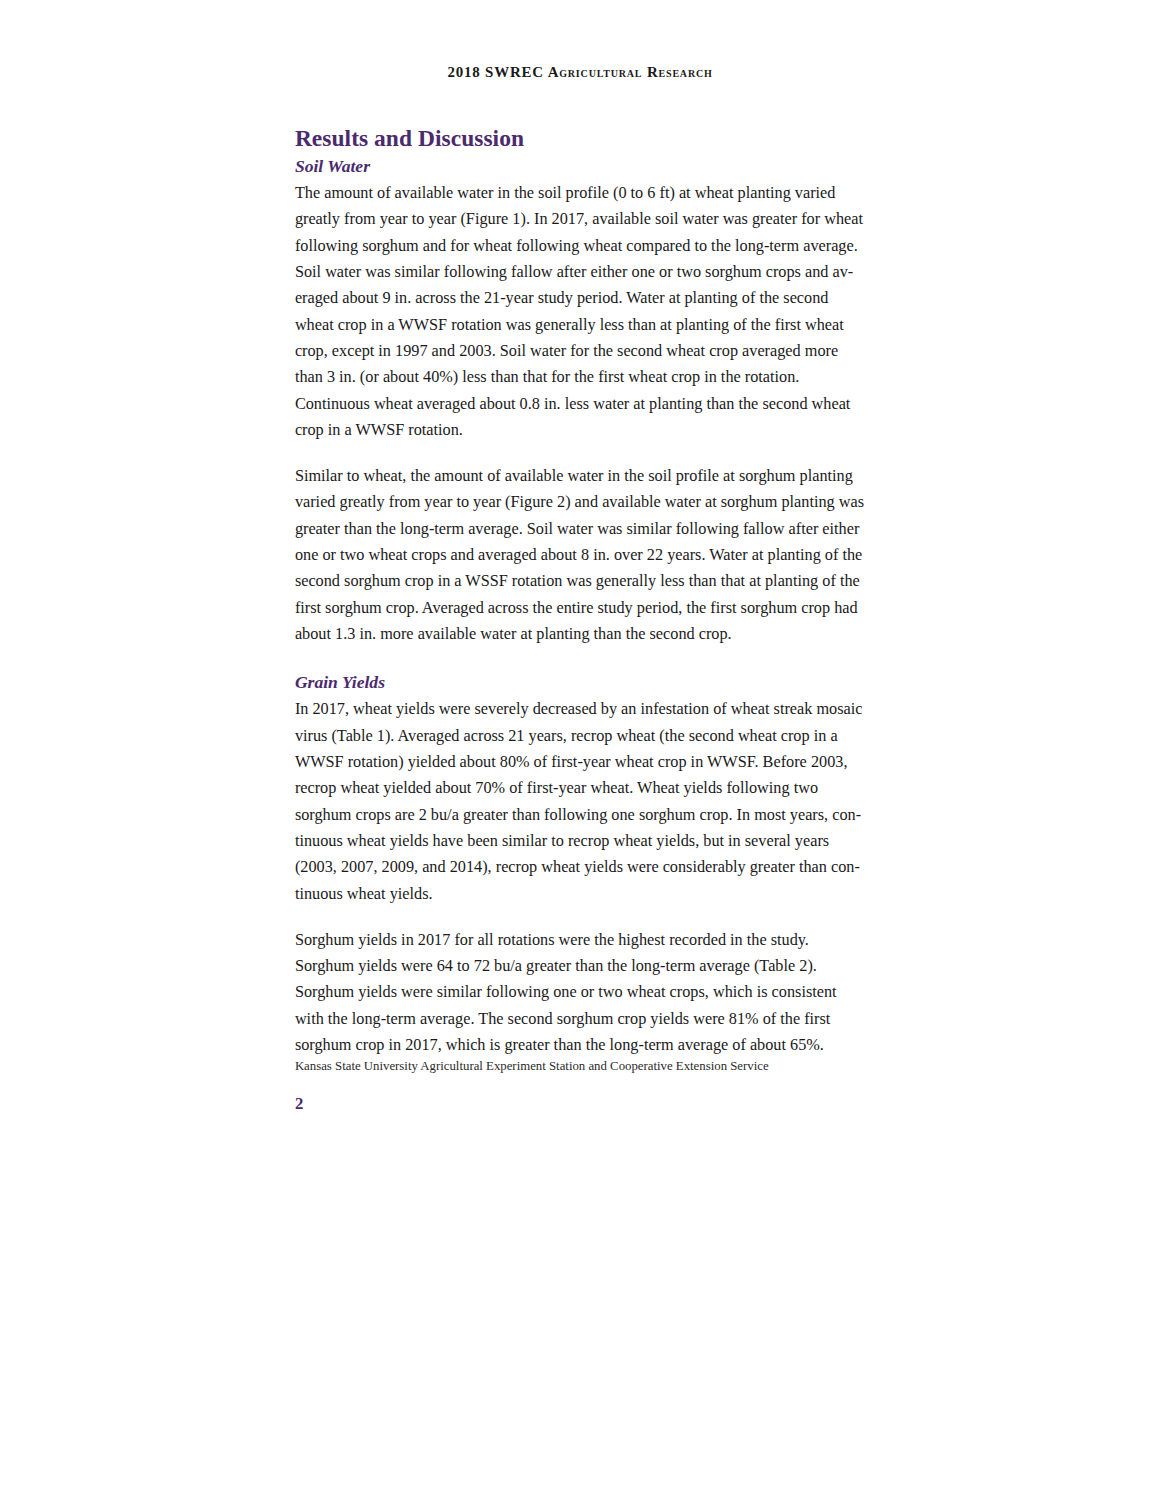2018 SWREC Agricultural Research
Results and Discussion
Soil Water
The amount of available water in the soil profile (0 to 6 ft) at wheat planting varied greatly from year to year (Figure 1). In 2017, available soil water was greater for wheat following sorghum and for wheat following wheat compared to the long-term average. Soil water was similar following fallow after either one or two sorghum crops and averaged about 9 in. across the 21-year study period. Water at planting of the second wheat crop in a WWSF rotation was generally less than at planting of the first wheat crop, except in 1997 and 2003. Soil water for the second wheat crop averaged more than 3 in. (or about 40%) less than that for the first wheat crop in the rotation. Continuous wheat averaged about 0.8 in. less water at planting than the second wheat crop in a WWSF rotation.
Similar to wheat, the amount of available water in the soil profile at sorghum planting varied greatly from year to year (Figure 2) and available water at sorghum planting was greater than the long-term average. Soil water was similar following fallow after either one or two wheat crops and averaged about 8 in. over 22 years. Water at planting of the second sorghum crop in a WSSF rotation was generally less than that at planting of the first sorghum crop. Averaged across the entire study period, the first sorghum crop had about 1.3 in. more available water at planting than the second crop.
Grain Yields
In 2017, wheat yields were severely decreased by an infestation of wheat streak mosaic virus (Table 1). Averaged across 21 years, recrop wheat (the second wheat crop in a WWSF rotation) yielded about 80% of first-year wheat crop in WWSF. Before 2003, recrop wheat yielded about 70% of first-year wheat. Wheat yields following two sorghum crops are 2 bu/a greater than following one sorghum crop. In most years, continuous wheat yields have been similar to recrop wheat yields, but in several years (2003, 2007, 2009, and 2014), recrop wheat yields were considerably greater than continuous wheat yields.
Sorghum yields in 2017 for all rotations were the highest recorded in the study. Sorghum yields were 64 to 72 bu/a greater than the long-term average (Table 2). Sorghum yields were similar following one or two wheat crops, which is consistent with the long-term average. The second sorghum crop yields were 81% of the first sorghum crop in 2017, which is greater than the long-term average of about 65%.
Kansas State University Agricultural Experiment Station and Cooperative Extension Service
2